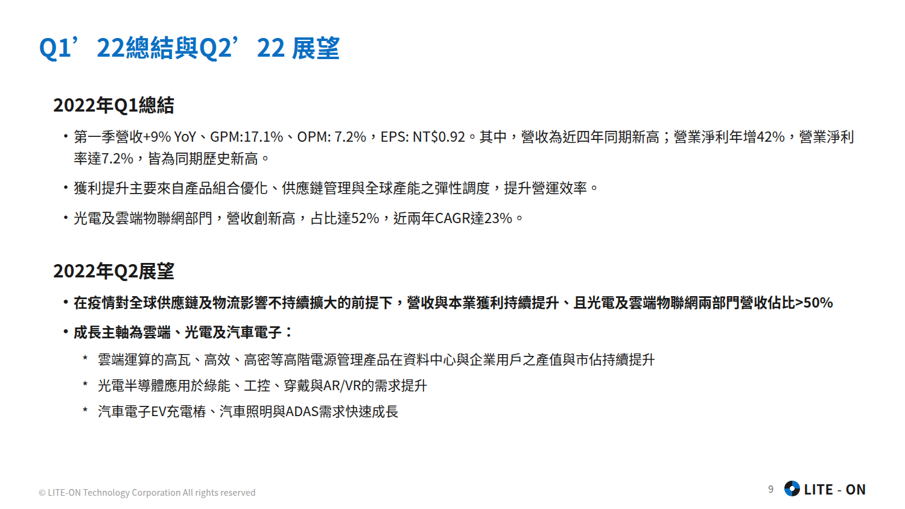Q1’22總結與Q2’22 展望
2022年Q1總結
第一季營收+9% YoY、GPM:17.1%、OPM: 7.2%，EPS: NT$0.92。其中，營收為近四年同期新高；營業淨利年增42%，營業淨利率達7.2%，皆為同期歷史新高。
獲利提升主要來自產品組合優化、供應鏈管理與全球產能之彈性調度，提升營運效率。
光電及雲端物聯網部門，營收創新高，占比達52%，近兩年CAGR達23%。
2022年Q2展望
在疫情對全球供應鏈及物流影響不持續擴大的前提下，營收與本業獲利持續提升、且光電及雲端物聯網兩部門營收佔比>50%
成長主軸為雲端、光電及汽車電子：
雲端運算的高瓦、高效、高密等高階電源管理產品在資料中心與企業用戶之產值與市佔持續提升
光電半導體應用於綠能、工控、穿戴與AR/VR的需求提升
汽車電子EV充電樁、汽車照明與ADAS需求快速成長
© LITE-ON Technology Corporation All rights reserved
9
LITE-ON